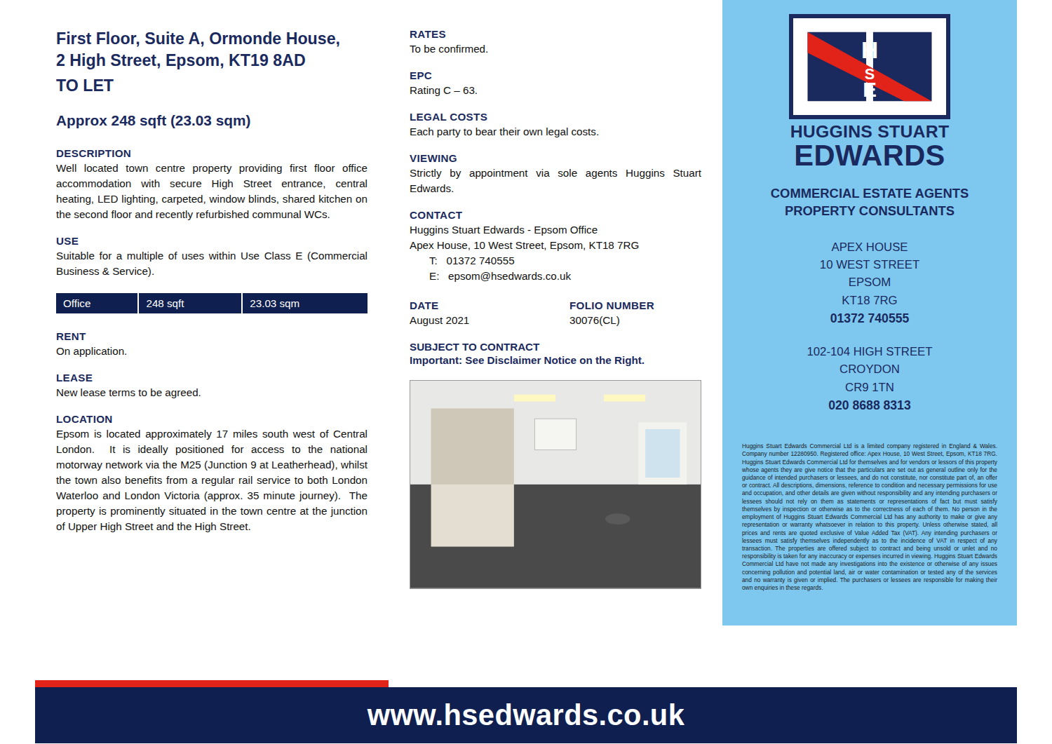First Floor, Suite A, Ormonde House,
2 High Street, Epsom, KT19 8AD TO LET
Approx 248 sqft (23.03 sqm)
Description
Well located town centre property providing first floor office accommodation with secure High Street entrance, central heating, LED lighting, carpeted, window blinds, shared kitchen on the second floor and recently refurbished communal WCs.
Use
Suitable for a multiple of uses within Use Class E (Commercial Business & Service).
| Office | 248 sqft | 23.03 sqm |
Rent
On application.
Lease
New lease terms to be agreed.
Location
Epsom is located approximately 17 miles south west of Central London. It is ideally positioned for access to the national motorway network via the M25 (Junction 9 at Leatherhead), whilst the town also benefits from a regular rail service to both London Waterloo and London Victoria (approx. 35 minute journey). The property is prominently situated in the town centre at the junction of Upper High Street and the High Street.
Rates
To be confirmed.
EPC
Rating C – 63.
Legal Costs
Each party to bear their own legal costs.
Viewing
Strictly by appointment via sole agents Huggins Stuart Edwards.
Contact
Huggins Stuart Edwards - Epsom Office
Apex House, 10 West Street, Epsom, KT18 7RG
T: 01372 740555
E: epsom@hsedwards.co.uk
Date
August 2021
Folio Number
30076(CL)
SUBJECT TO CONTRACT
Important: See Disclaimer Notice on the Right.
H S E
HUGGINS STUART
EDWARDS
COMMERCIAL ESTATE AGENTS
PROPERTY CONSULTANTS
APEX HOUSE
10 WEST STREET
EPSOM
KT18 7RG
01372 740555
102-104 HIGH STREET
CROYDON
CR9 1TN
020 8688 8313
Huggins Stuart Edwards Commercial Ltd is a limited company registered in England & Wales. Company number 12280950. Registered office: Apex House, 10 West Street, Epsom, KT18 7RG. Huggins Stuart Edwards Commercial Ltd for themselves and for vendors or lessors of this property whose agents they are give notice that the particulars are set out as general outline only for the guidance of intended purchasers or lessees, and do not constitute, nor constitute part of, an offer or contract. All descriptions, dimensions, reference to condition and necessary permissions for use and occupation, and other details are given without responsibility and any intending purchasers or lessees should not rely on them as statements or representations of fact but must satisfy themselves by inspection or otherwise as to the correctness of each of them. No person in the employment of Huggins Stuart Edwards Commercial Ltd has any authority to make or give any representation or warranty whatsoever in relation to this property. Unless otherwise stated, all prices and rents are quoted exclusive of Value Added Tax (VAT). Any intending purchasers or lessees must satisfy themselves independently as to the incidence of VAT in respect of any transaction. The properties are offered subject to contract and being unsold or unlet and no responsibility is taken for any inaccuracy or expenses incurred in viewing. Huggins Stuart Edwards Commercial Ltd have not made any investigations into the existence or otherwise of any issues concerning pollution and potential land, air or water contamination or tested any of the services and no warranty is given or implied. The purchasers or lessees are responsible for making their own enquiries in these regards.
www.hsedwards.co.uk